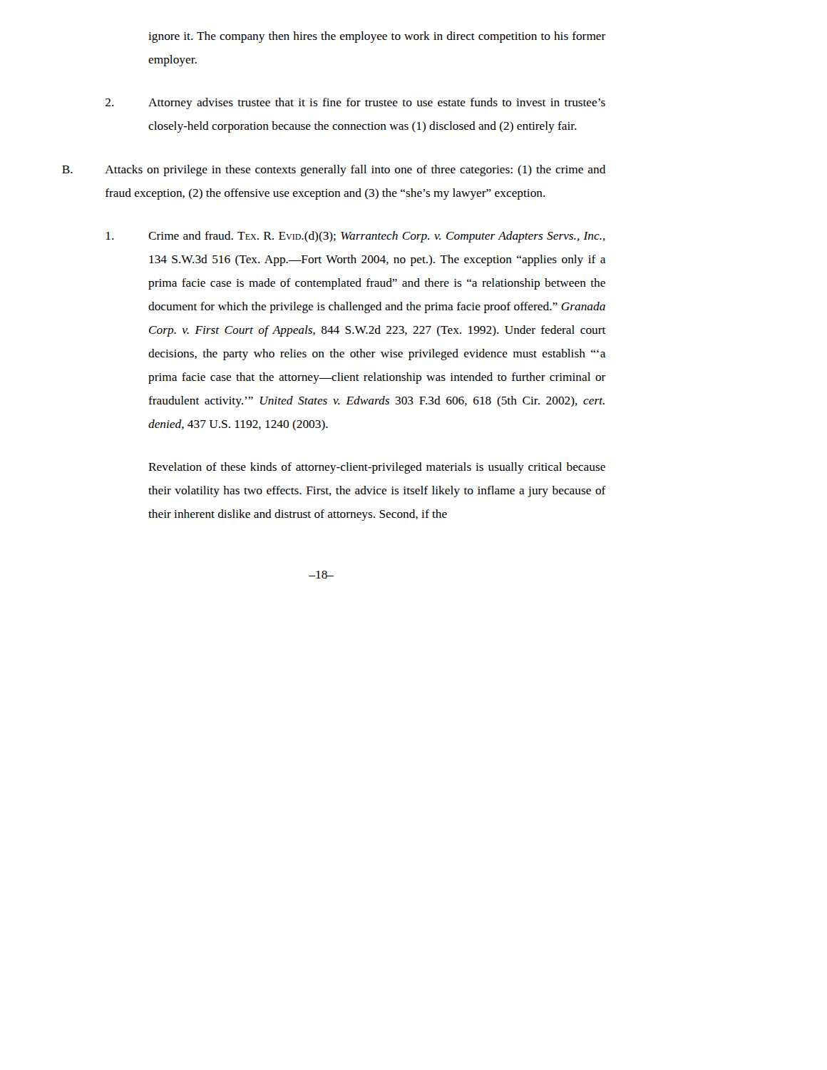ignore it. The company then hires the employee to work in direct competition to his former employer.
2. Attorney advises trustee that it is fine for trustee to use estate funds to invest in trustee’s closely-held corporation because the connection was (1) disclosed and (2) entirely fair.
B. Attacks on privilege in these contexts generally fall into one of three categories: (1) the crime and fraud exception, (2) the offensive use exception and (3) the “she’s my lawyer” exception.
1. Crime and fraud. Tex. R. Evid.(d)(3); Warrantech Corp. v. Computer Adapters Servs., Inc., 134 S.W.3d 516 (Tex. App.—Fort Worth 2004, no pet.). The exception “applies only if a prima facie case is made of contemplated fraud” and there is “a relationship between the document for which the privilege is challenged and the prima facie proof offered.” Granada Corp. v. First Court of Appeals, 844 S.W.2d 223, 227 (Tex. 1992). Under federal court decisions, the party who relies on the other wise privileged evidence must establish “‘a prima facie case that the attorney—client relationship was intended to further criminal or fraudulent activity.’” United States v. Edwards 303 F.3d 606, 618 (5th Cir. 2002), cert. denied, 437 U.S. 1192, 1240 (2003).
Revelation of these kinds of attorney-client-privileged materials is usually critical because their volatility has two effects. First, the advice is itself likely to inflame a jury because of their inherent dislike and distrust of attorneys. Second, if the
–18–